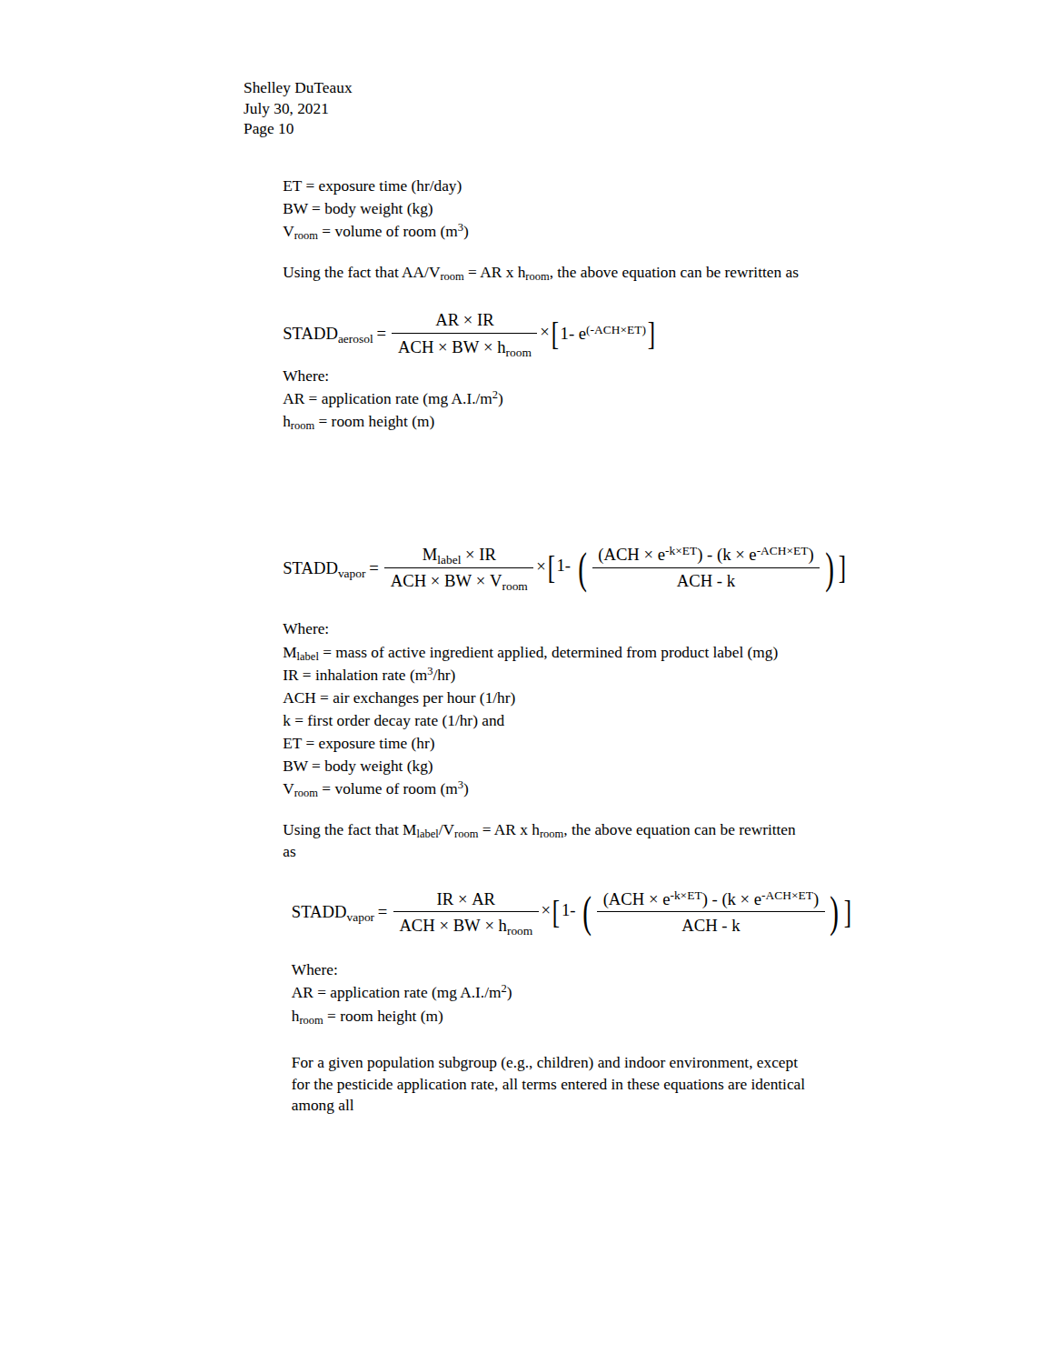Shelley DuTeaux
July 30, 2021
Page 10
ET = exposure time (hr/day)
BW = body weight (kg)
Vroom = volume of room (m3)
Using the fact that AA/Vroom = AR x hroom, the above equation can be rewritten as
STADDaerosol=AR IR ACH BW hroom [1- e(-ACH×ET)]
Where:
AR = application rate (mg A.I./m2)
hroom = room height (m)
STADDvapor=Mlabel IR ACH BW Vroom [1- ((ACH e-k×ET) - (k e-ACH×ET) ACH - k)]
Where:
Mlabel = mass of active ingredient applied, determined from product label (mg)
IR = inhalation rate (m3/hr)
ACH = air exchanges per hour (1/hr)
k = first order decay rate (1/hr) and
ET = exposure time (hr)
BW = body weight (kg)
Vroom = volume of room (m3)
Using the fact that Mlabel/Vroom = AR x hroom, the above equation can be rewritten as
STADDvapor=IR AR ACH BW hroom [1- ((ACH e-k×ET) - (k e-ACH×ET) ACH - k)]
Where:
AR = application rate (mg A.I./m2)
hroom = room height (m)
For a given population subgroup (e.g., children) and indoor environment, except for the pesticide application rate, all terms entered in these equations are identical among all